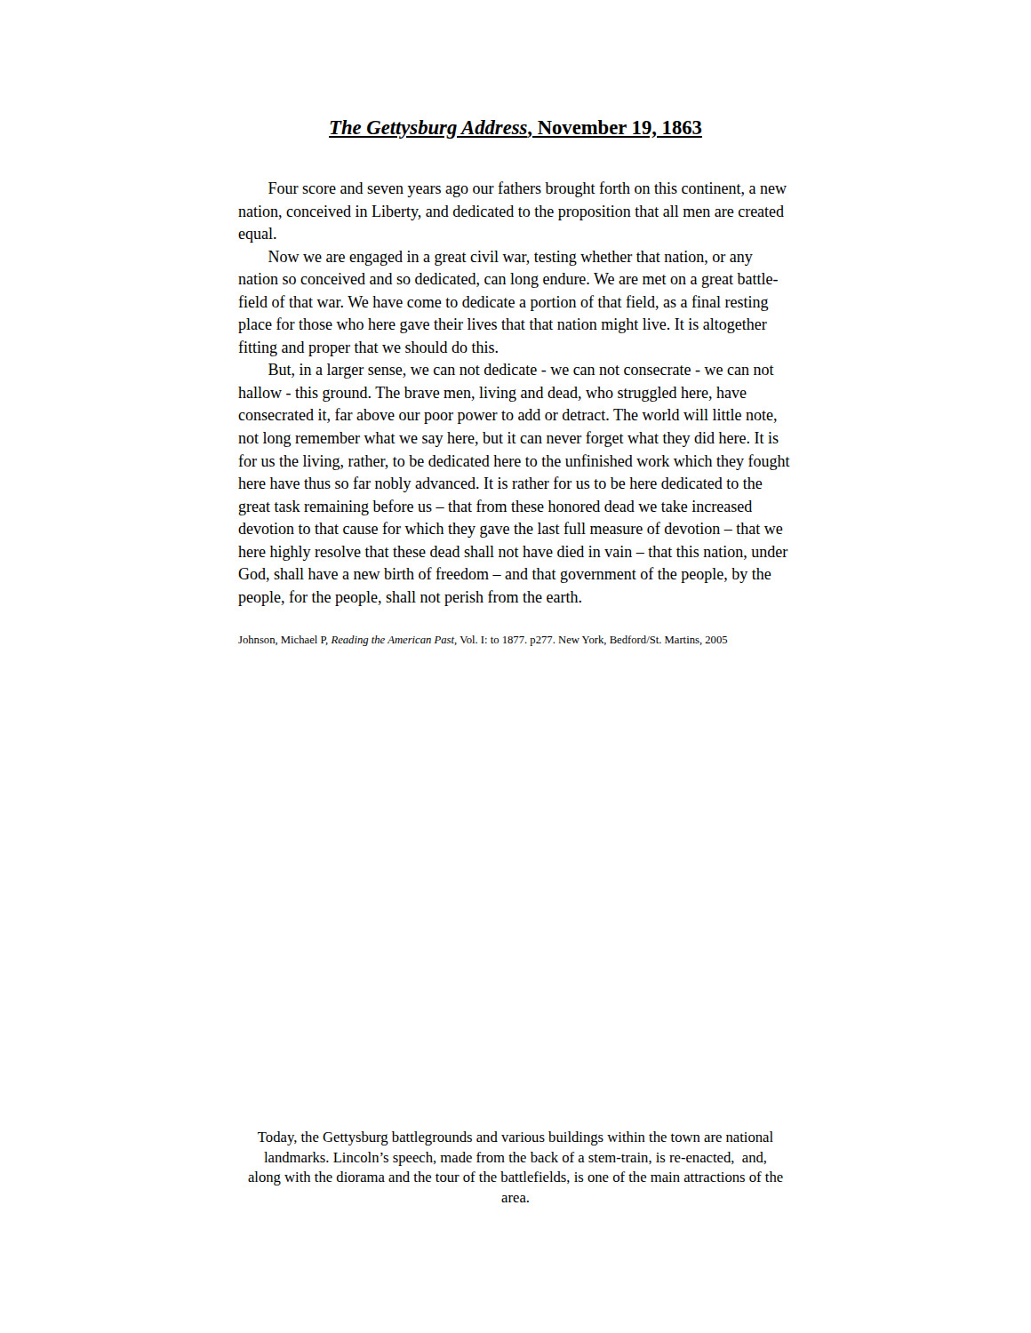The Gettysburg Address, November 19, 1863
Four score and seven years ago our fathers brought forth on this continent, a new nation, conceived in Liberty, and dedicated to the proposition that all men are created equal.
Now we are engaged in a great civil war, testing whether that nation, or any nation so conceived and so dedicated, can long endure. We are met on a great battle-field of that war. We have come to dedicate a portion of that field, as a final resting place for those who here gave their lives that that nation might live. It is altogether fitting and proper that we should do this.
But, in a larger sense, we can not dedicate - we can not consecrate - we can not hallow - this ground. The brave men, living and dead, who struggled here, have consecrated it, far above our poor power to add or detract. The world will little note, not long remember what we say here, but it can never forget what they did here. It is for us the living, rather, to be dedicated here to the unfinished work which they fought here have thus so far nobly advanced. It is rather for us to be here dedicated to the great task remaining before us – that from these honored dead we take increased devotion to that cause for which they gave the last full measure of devotion – that we here highly resolve that these dead shall not have died in vain – that this nation, under God, shall have a new birth of freedom – and that government of the people, by the people, for the people, shall not perish from the earth.
Johnson, Michael P, Reading the American Past, Vol. I: to 1877. p277. New York, Bedford/St. Martins, 2005
Today, the Gettysburg battlegrounds and various buildings within the town are national landmarks. Lincoln’s speech, made from the back of a stem-train, is re-enacted, and, along with the diorama and the tour of the battlefields, is one of the main attractions of the area.